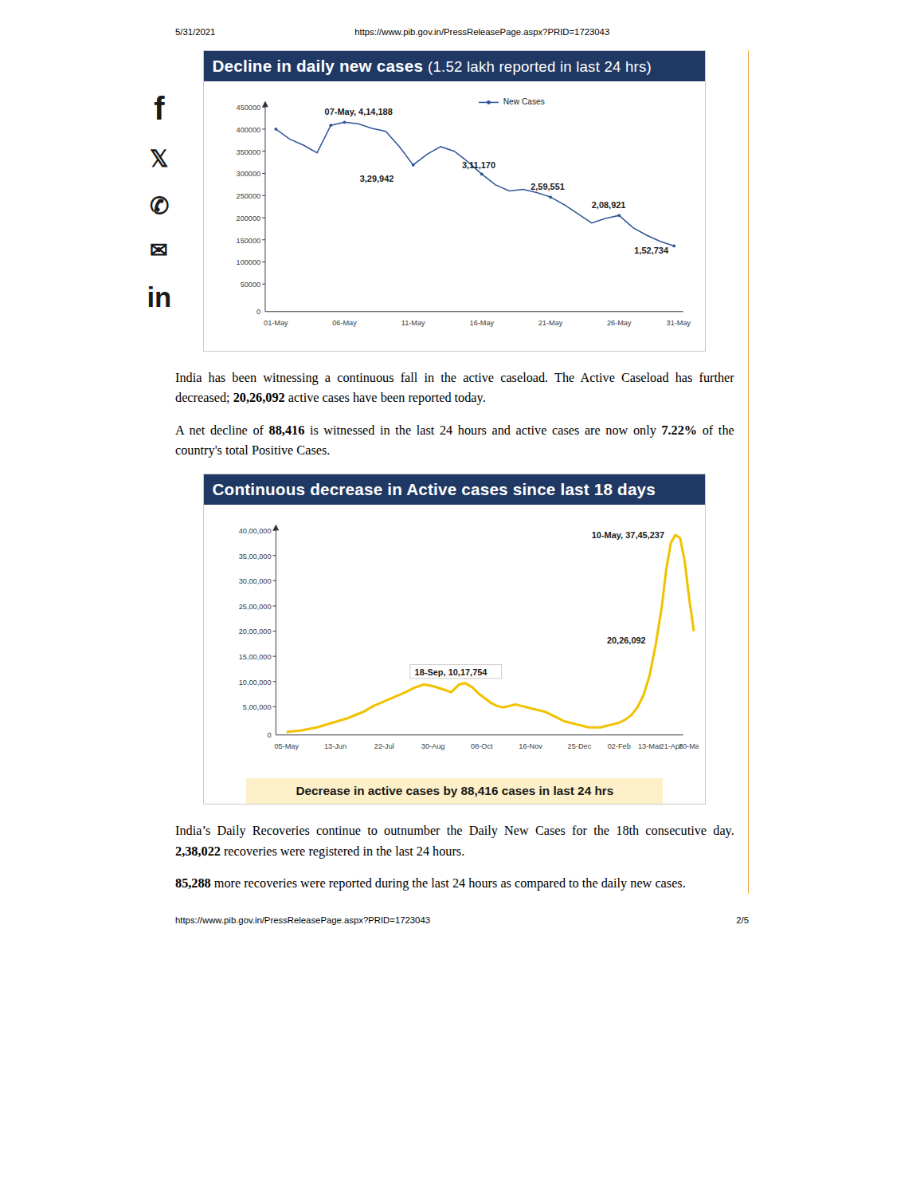5/31/2021 https://www.pib.gov.in/PressReleasePage.aspx?PRID=1723043
f 𝕏 ✆ ✉ in
Decline in daily new cases (1.52 lakh reported in last 24 hrs)
450000 400000 350000 300000 250000 200000 150000 100000 50000 0 01-May 06-May 11-May 16-May 21-May 26-May 31-May New Cases 07-May, 4,14,188 3,29,942 3,11,170 2,59,551 2,08,921 1,52,734
India has been witnessing a continuous fall in the active caseload. The Active Caseload has further decreased; 20,26,092 active cases have been reported today.
A net decline of 88,416 is witnessed in the last 24 hours and active cases are now only 7.22% of the country's total Positive Cases.
Continuous decrease in Active cases since last 18 days
40,00,000 35,00,000 30,00,000 25,00,000 20,00,000 15,00,000 10,00,000 5,00,000 0 05-May 13-Jun 22-Jul 30-Aug 08-Oct 16-Nov 25-Dec 02-Feb 13-Mar 21-Apr 30-May 10-May, 37,45,237 20,26,092 18-Sep, 10,17,754
Decrease in active cases by 88,416 cases in last 24 hrs
India’s Daily Recoveries continue to outnumber the Daily New Cases for the 18th consecutive day. 2,38,022 recoveries were registered in the last 24 hours.
85,288 more recoveries were reported during the last 24 hours as compared to the daily new cases.
https://www.pib.gov.in/PressReleasePage.aspx?PRID=1723043 2/5